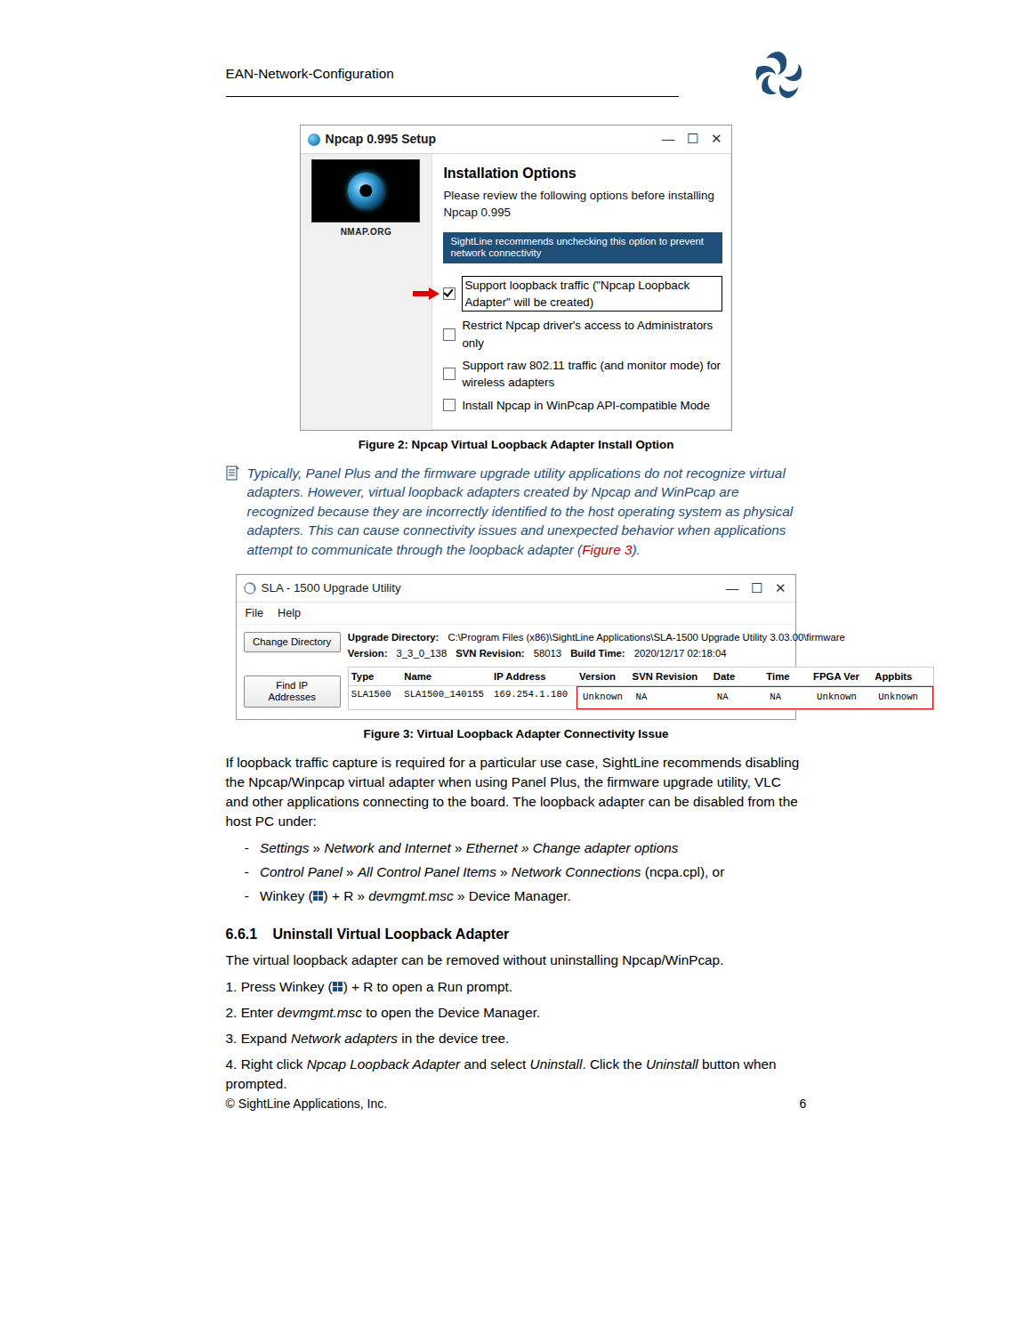EAN-Network-Configuration
Npcap 0.995 Setup
—☐✕
NMAP.ORG
Installation Options
Please review the following options before installing Npcap 0.995
SightLine recommends unchecking this option to prevent network connectivity
Support loopback traffic ("Npcap Loopback Adapter" will be created)
Restrict Npcap driver's access to Administrators only
Support raw 802.11 traffic (and monitor mode) for wireless adapters
Install Npcap in WinPcap API-compatible Mode
Figure 2: Npcap Virtual Loopback Adapter Install Option
Typically, Panel Plus and the firmware upgrade utility applications do not recognize virtual adapters. However, virtual loopback adapters created by Npcap and WinPcap are recognized because they are incorrectly identified to the host operating system as physical adapters. This can cause connectivity issues and unexpected behavior when applications attempt to communicate through the loopback adapter (Figure 3).
SLA - 1500 Upgrade Utility
—☐✕
File Help
Change Directory
Find IP
Addresses
Upgrade Directory: C:\Program Files (x86)\SightLine Applications\SLA-1500 Upgrade Utility 3.03.00\firmware
Version: 3_3_0_138 SVN Revision: 58013 Build Time: 2020/12/17 02:18:04
Type
Name
IP Address
Version
SVN Revision
Date
Time
FPGA Ver
Appbits
SLA1500
SLA1500_140155
169.254.1.180
Unknown
NA
NA
NA
Unknown
Unknown
Figure 3: Virtual Loopback Adapter Connectivity Issue
If loopback traffic capture is required for a particular use case, SightLine recommends disabling the Npcap/Winpcap virtual adapter when using Panel Plus, the firmware upgrade utility, VLC and other applications connecting to the board. The loopback adapter can be disabled from the host PC under:
Settings » Network and Internet » Ethernet » Change adapter options
Control Panel » All Control Panel Items » Network Connections (ncpa.cpl), or
Winkey () + R » devmgmt.msc » Device Manager.
6.6.1 Uninstall Virtual Loopback Adapter
The virtual loopback adapter can be removed without uninstalling Npcap/WinPcap.
1. Press Winkey () + R to open a Run prompt.
2. Enter devmgmt.msc to open the Device Manager.
3. Expand Network adapters in the device tree.
4. Right click Npcap Loopback Adapter and select Uninstall. Click the Uninstall button when prompted.
© SightLine Applications, Inc. 6